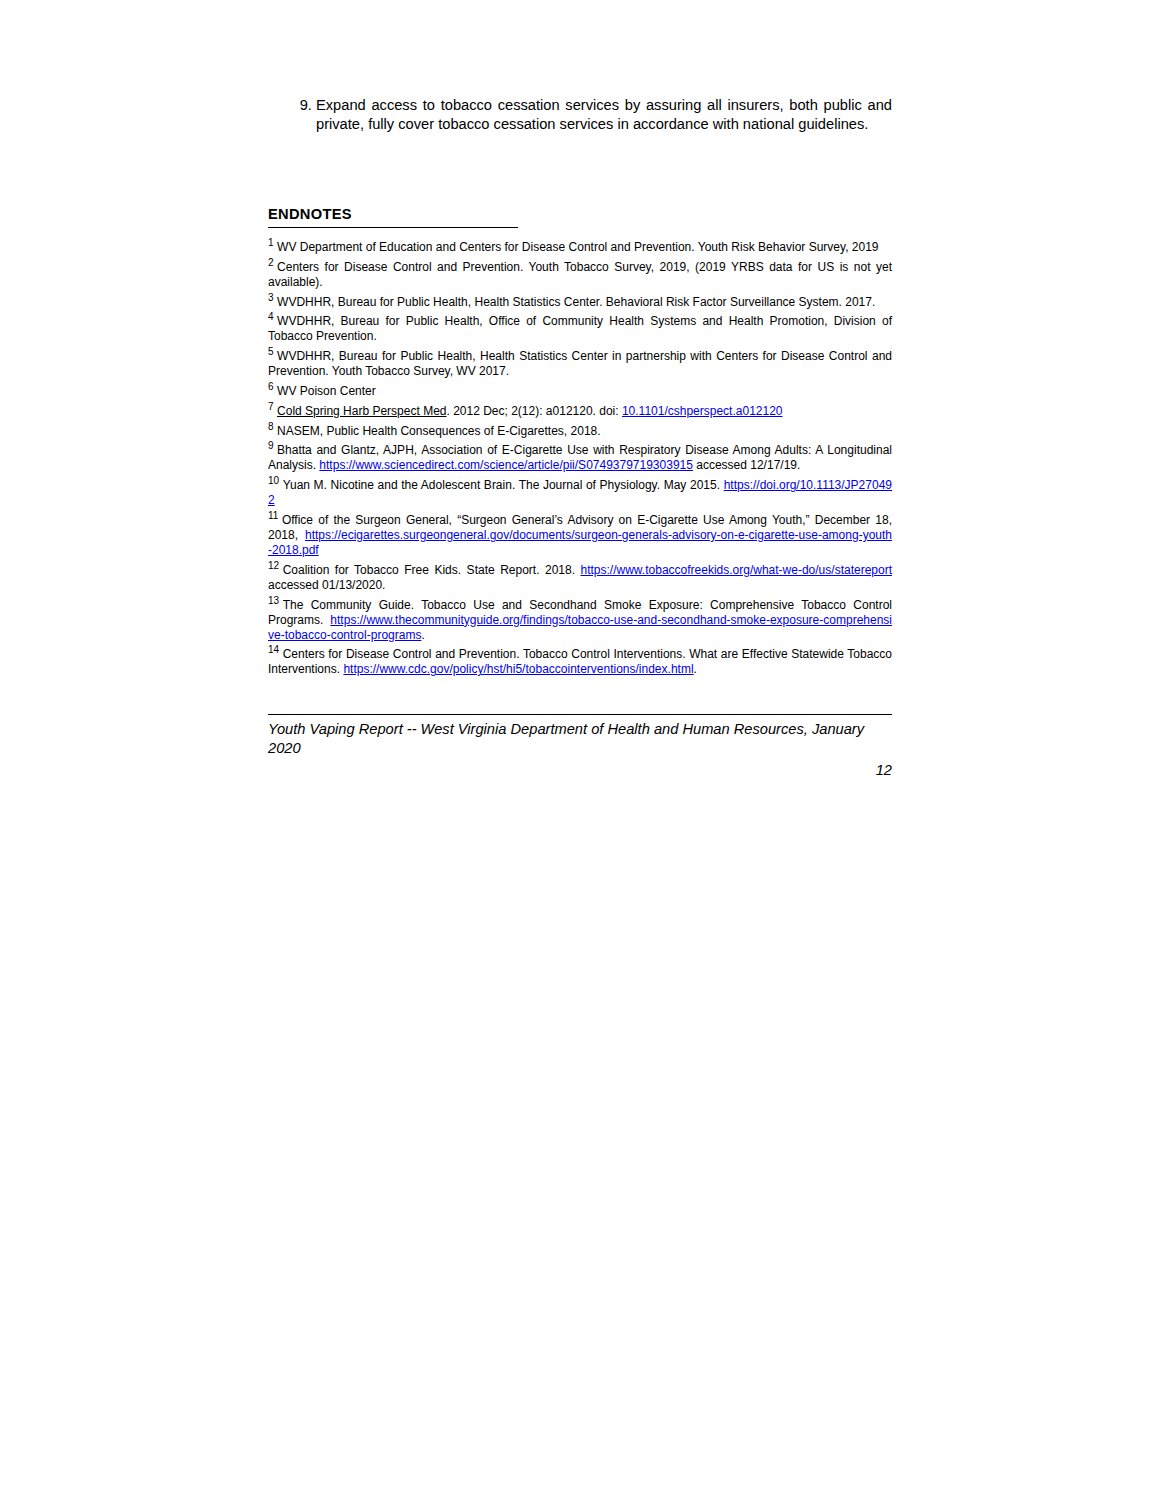Expand access to tobacco cessation services by assuring all insurers, both public and private, fully cover tobacco cessation services in accordance with national guidelines.
ENDNOTES
WV Department of Education and Centers for Disease Control and Prevention. Youth Risk Behavior Survey, 2019
Centers for Disease Control and Prevention. Youth Tobacco Survey, 2019, (2019 YRBS data for US is not yet available).
WVDHHR, Bureau for Public Health, Health Statistics Center. Behavioral Risk Factor Surveillance System. 2017.
WVDHHR, Bureau for Public Health, Office of Community Health Systems and Health Promotion, Division of Tobacco Prevention.
WVDHHR, Bureau for Public Health, Health Statistics Center in partnership with Centers for Disease Control and Prevention. Youth Tobacco Survey, WV 2017.
WV Poison Center
Cold Spring Harb Perspect Med. 2012 Dec; 2(12): a012120. doi: 10.1101/cshperspect.a012120
NASEM, Public Health Consequences of E-Cigarettes, 2018.
Bhatta and Glantz, AJPH, Association of E-Cigarette Use with Respiratory Disease Among Adults: A Longitudinal Analysis. https://www.sciencedirect.com/science/article/pii/S0749379719303915 accessed 12/17/19.
Yuan M. Nicotine and the Adolescent Brain. The Journal of Physiology. May 2015. https://doi.org/10.1113/JP270492
Office of the Surgeon General, “Surgeon General’s Advisory on E-Cigarette Use Among Youth,” December 18, 2018, https://ecigarettes.surgeongeneral.gov/documents/surgeon-generals-advisory-on-e-cigarette-use-among-youth-2018.pdf
Coalition for Tobacco Free Kids. State Report. 2018. https://www.tobaccofreekids.org/what-we-do/us/statereport accessed 01/13/2020.
The Community Guide. Tobacco Use and Secondhand Smoke Exposure: Comprehensive Tobacco Control Programs. https://www.thecommunityguide.org/findings/tobacco-use-and-secondhand-smoke-exposure-comprehensive-tobacco-control-programs.
Centers for Disease Control and Prevention. Tobacco Control Interventions. What are Effective Statewide Tobacco Interventions. https://www.cdc.gov/policy/hst/hi5/tobaccointerventions/index.html.
Youth Vaping Report -- West Virginia Department of Health and Human Resources, January 2020
12